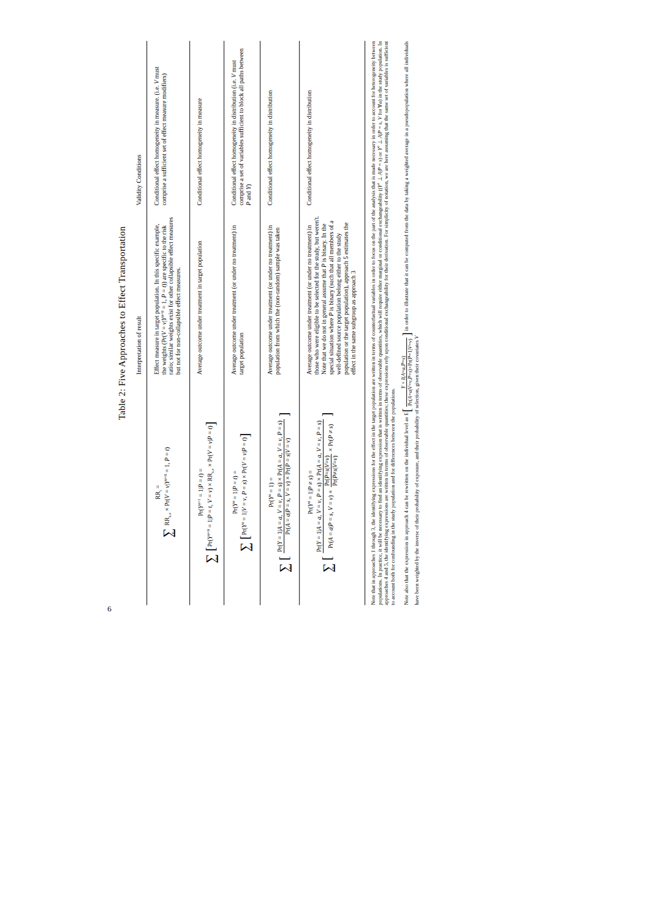Table 2: Five Approaches to Effect Transportation
| | Interpretation of result | Validity Conditions |
| --- | --- | --- |
| RR t = ∑ v RR s,v × Pr( V = v / Y a =0 = 1, P = t ) | Effect measure in target population. In this specific example, the weights (Pr( V = v / Y a =0 = 1, P = t )) are specific to the risk ratio; similar weights exist for other collapsible effect measures but not for non-collapsible effect measures. | Conditional effect homogeneity in measure. (i.e. V must comprise a sufficient set of effect measure modifiers) |
| Pr( Y a =1 = 1/ P = t ) = ∑ v [ Pr( Y a =0 = 1/ P = t , V = v ) × RR s,v × Pr( V = v / P = t ) ] | Average outcome under treatment in target population | Conditional effect homogeneity in measure |
| Pr( Y a = 1/ P = t ) = ∑ v [ Pr( Y a = 1/ V = v , P = s ) × Pr( V = v / P = t ) ] | Average outcome under treatment (or under no treatment) in target population | Conditional effect homogeneity in distribution (i.e. V must comprise a set of variables sufficient to block all paths between P and Y ) |
| Pr( Y a = 1) = ∑ v [ Pr( Y = 1/ A = a , V = v , P = s ) × Pr( A = a , V = v , P = s ) Pr( A = a / P = s , V = v ) × Pr( P = s / V = v ) ] | Average outcome under treatment (or under no treatment) in population from which the (non-random) sample was taken | Conditional effect homogeneity in distribution |
| Pr( Y a = 1/ P ≠ s ) = ∑ v [ Pr( Y = 1/ A = a , V = v , P = s ) × Pr( A = a , V = v , P = s ) Pr( A = a / P = s , V = v ) × Pr( P = s / V = v ) Pr( P ≠ s / V = v ) × Pr( P ≠ s ) ] | Average outcome under treatment (or under no treatment) in those who were eligible to be selected for the study, but weren't. Note that we do not in general assume that P is binary. In the special situation where P is binary (such that all members of a well-defined source population belong either to the study population or the target population), approach 5 estimates the effect in the same subgroup as approach 3 | Conditional effect homogeneity in distribution |
Note that in approaches 1 through 3, the identifying expressions for the effect in the target population are written in terms of counterfactual variables in order to focus on the part of the analysis that is made necessary in order to account for heterogeneity between populations. In practice, it will be necessary to find an identifying expression that is written in terms of observable quantities, which will require either marginal or conditional exchangeability ((Ya ⊥ A|P = s) or Ya ⊥ A|P = s, V for ∀a) in the study population. In approaches 4 and 5, the identifying expressions are written in terms of observable quantities; these expressions rely upon conditional exchangeability for their derivation. For simplicity of notation, we are here assuming that the same set of variables is sufficient to account both for confounding in the study population and for differences between the populations.
Note also that the expression in approach 4 can be rewritten on the individual level as E[Y × I(A=a,P=s) Pr(A=a|V=v,P=s)×Pr(P=1|V=v)] in order to illustrate that it can be computed from the data by taking a weighted average in a pseudopopulation where all individuals have been weighted by the inverse of their probability of exposure, and their probability of selection, given their covariates V
6